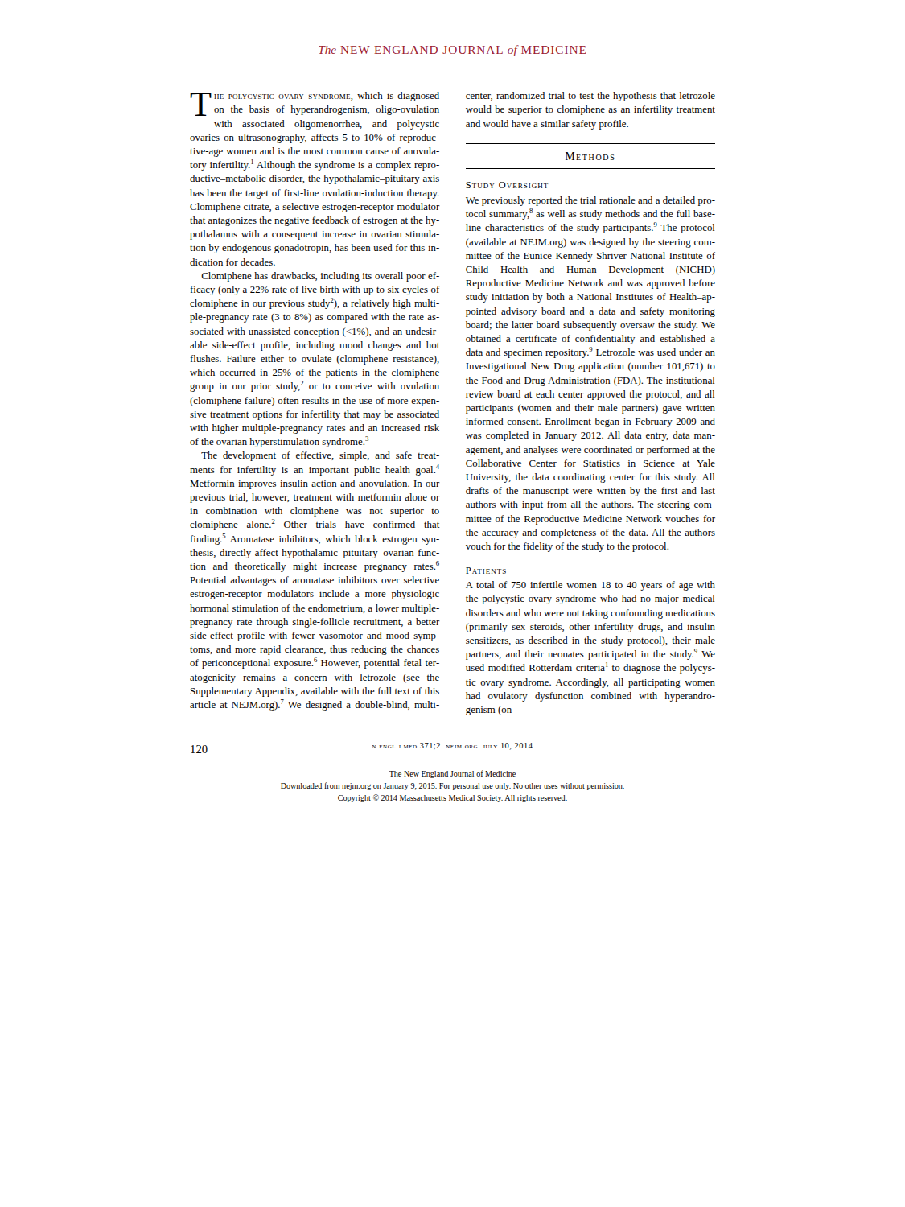The NEW ENGLAND JOURNAL of MEDICINE
The polycystic ovary syndrome, which is diagnosed on the basis of hyperandrogenism, oligo-ovulation with associated oligomenorrhea, and polycystic ovaries on ultrasonography, affects 5 to 10% of reproductive-age women and is the most common cause of anovulatory infertility.1 Although the syndrome is a complex reproductive–metabolic disorder, the hypothalamic–pituitary axis has been the target of first-line ovulation-induction therapy. Clomiphene citrate, a selective estrogen-receptor modulator that antagonizes the negative feedback of estrogen at the hypothalamus with a consequent increase in ovarian stimulation by endogenous gonadotropin, has been used for this indication for decades.
Clomiphene has drawbacks, including its overall poor efficacy (only a 22% rate of live birth with up to six cycles of clomiphene in our previous study2), a relatively high multiple-pregnancy rate (3 to 8%) as compared with the rate associated with unassisted conception (<1%), and an undesirable side-effect profile, including mood changes and hot flushes. Failure either to ovulate (clomiphene resistance), which occurred in 25% of the patients in the clomiphene group in our prior study,2 or to conceive with ovulation (clomiphene failure) often results in the use of more expensive treatment options for infertility that may be associated with higher multiple-pregnancy rates and an increased risk of the ovarian hyperstimulation syndrome.3
The development of effective, simple, and safe treatments for infertility is an important public health goal.4 Metformin improves insulin action and anovulation. In our previous trial, however, treatment with metformin alone or in combination with clomiphene was not superior to clomiphene alone.2 Other trials have confirmed that finding.5 Aromatase inhibitors, which block estrogen synthesis, directly affect hypothalamic–pituitary–ovarian function and theoretically might increase pregnancy rates.6 Potential advantages of aromatase inhibitors over selective estrogen-receptor modulators include a more physiologic hormonal stimulation of the endometrium, a lower multiple-pregnancy rate through single-follicle recruitment, a better side-effect profile with fewer vasomotor and mood symptoms, and more rapid clearance, thus reducing the chances of periconceptional exposure.6 However, potential fetal teratogenicity remains a concern with letrozole (see the Supplementary Appendix, available with the full text of this article at NEJM.org).7 We designed a double-blind, multicenter, randomized trial to test the hypothesis that letrozole would be superior to clomiphene as an infertility treatment and would have a similar safety profile.
Methods
Study Oversight
We previously reported the trial rationale and a detailed protocol summary,8 as well as study methods and the full baseline characteristics of the study participants.9 The protocol (available at NEJM.org) was designed by the steering committee of the Eunice Kennedy Shriver National Institute of Child Health and Human Development (NICHD) Reproductive Medicine Network and was approved before study initiation by both a National Institutes of Health–appointed advisory board and a data and safety monitoring board; the latter board subsequently oversaw the study. We obtained a certificate of confidentiality and established a data and specimen repository.9 Letrozole was used under an Investigational New Drug application (number 101,671) to the Food and Drug Administration (FDA). The institutional review board at each center approved the protocol, and all participants (women and their male partners) gave written informed consent. Enrollment began in February 2009 and was completed in January 2012. All data entry, data management, and analyses were coordinated or performed at the Collaborative Center for Statistics in Science at Yale University, the data coordinating center for this study. All drafts of the manuscript were written by the first and last authors with input from all the authors. The steering committee of the Reproductive Medicine Network vouches for the accuracy and completeness of the data. All the authors vouch for the fidelity of the study to the protocol.
Patients
A total of 750 infertile women 18 to 40 years of age with the polycystic ovary syndrome who had no major medical disorders and who were not taking confounding medications (primarily sex steroids, other infertility drugs, and insulin sensitizers, as described in the study protocol), their male partners, and their neonates participated in the study.9 We used modified Rotterdam criteria1 to diagnose the polycystic ovary syndrome. Accordingly, all participating women had ovulatory dysfunction combined with hyperandrogenism (on
120
n engl j med 371;2 nejm.org july 10, 2014
The New England Journal of Medicine
Downloaded from nejm.org on January 9, 2015. For personal use only. No other uses without permission.
Copyright © 2014 Massachusetts Medical Society. All rights reserved.